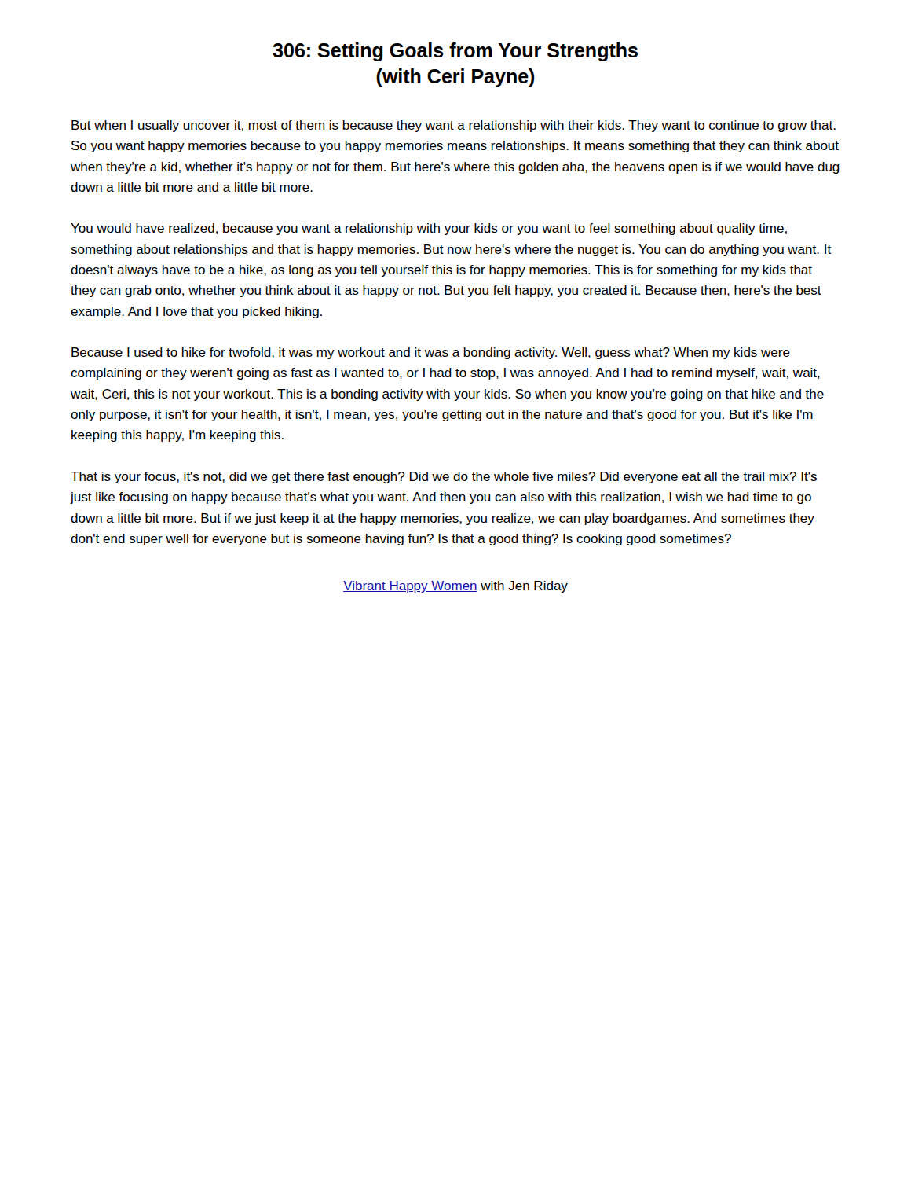306: Setting Goals from Your Strengths
(with Ceri Payne)
But when I usually uncover it, most of them is because they want a relationship with their kids. They want to continue to grow that. So you want happy memories because to you happy memories means relationships. It means something that they can think about when they're a kid, whether it's happy or not for them. But here's where this golden aha, the heavens open is if we would have dug down a little bit more and a little bit more.
You would have realized, because you want a relationship with your kids or you want to feel something about quality time, something about relationships and that is happy memories. But now here's where the nugget is. You can do anything you want. It doesn't always have to be a hike, as long as you tell yourself this is for happy memories. This is for something for my kids that they can grab onto, whether you think about it as happy or not. But you felt happy, you created it. Because then, here's the best example. And I love that you picked hiking.
Because I used to hike for twofold, it was my workout and it was a bonding activity. Well, guess what? When my kids were complaining or they weren't going as fast as I wanted to, or I had to stop, I was annoyed. And I had to remind myself, wait, wait, wait, Ceri, this is not your workout. This is a bonding activity with your kids. So when you know you're going on that hike and the only purpose, it isn't for your health, it isn't, I mean, yes, you're getting out in the nature and that's good for you. But it's like I'm keeping this happy, I'm keeping this.
That is your focus, it's not, did we get there fast enough? Did we do the whole five miles? Did everyone eat all the trail mix? It's just like focusing on happy because that's what you want. And then you can also with this realization, I wish we had time to go down a little bit more. But if we just keep it at the happy memories, you realize, we can play boardgames. And sometimes they don't end super well for everyone but is someone having fun? Is that a good thing? Is cooking good sometimes?
Vibrant Happy Women with Jen Riday